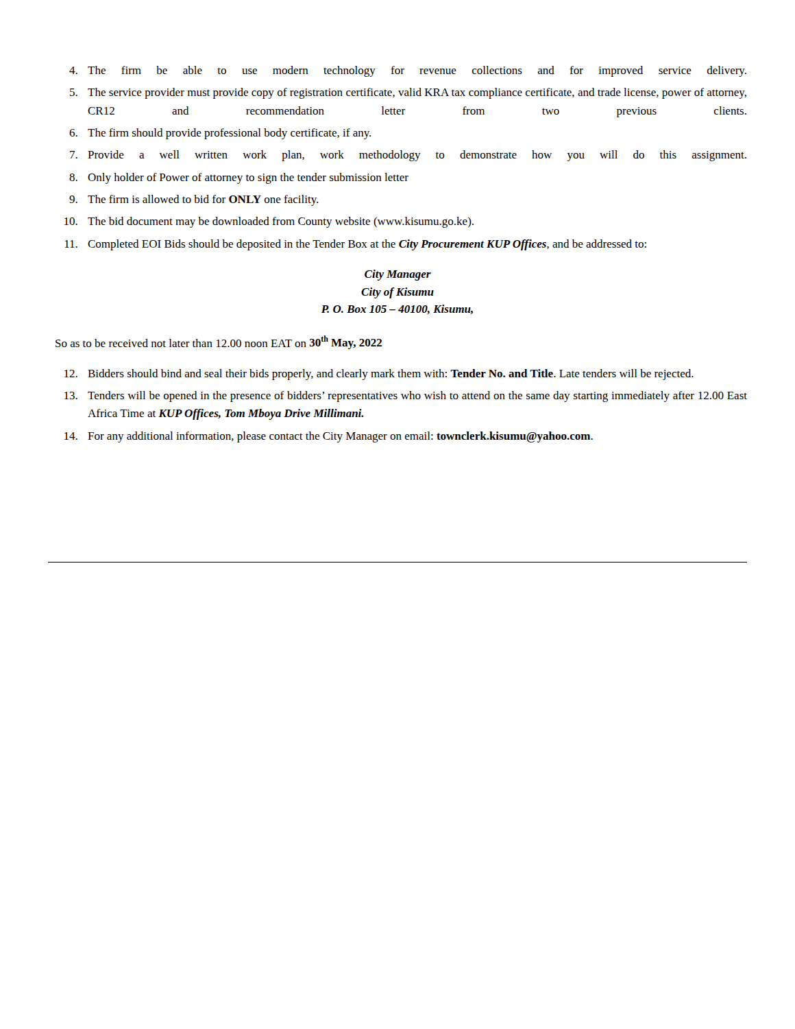The firm be able to use modern technology for revenue collections and for improved service delivery.
The service provider must provide copy of registration certificate, valid KRA tax compliance certificate, and trade license, power of attorney, CR12 and recommendation letter from two previous clients.
The firm should provide professional body certificate, if any.
Provide a well written work plan, work methodology to demonstrate how you will do this assignment.
Only holder of Power of attorney to sign the tender submission letter
The firm is allowed to bid for ONLY one facility.
The bid document may be downloaded from County website (www.kisumu.go.ke).
Completed EOI Bids should be deposited in the Tender Box at the City Procurement KUP Offices, and be addressed to:
City Manager
City of Kisumu
P. O. Box 105 – 40100, Kisumu,
So as to be received not later than 12.00 noon EAT on 30th May, 2022
Bidders should bind and seal their bids properly, and clearly mark them with: Tender No. and Title. Late tenders will be rejected.
Tenders will be opened in the presence of bidders’ representatives who wish to attend on the same day starting immediately after 12.00 East Africa Time at KUP Offices, Tom Mboya Drive Millimani.
For any additional information, please contact the City Manager on email: townclerk.kisumu@yahoo.com.